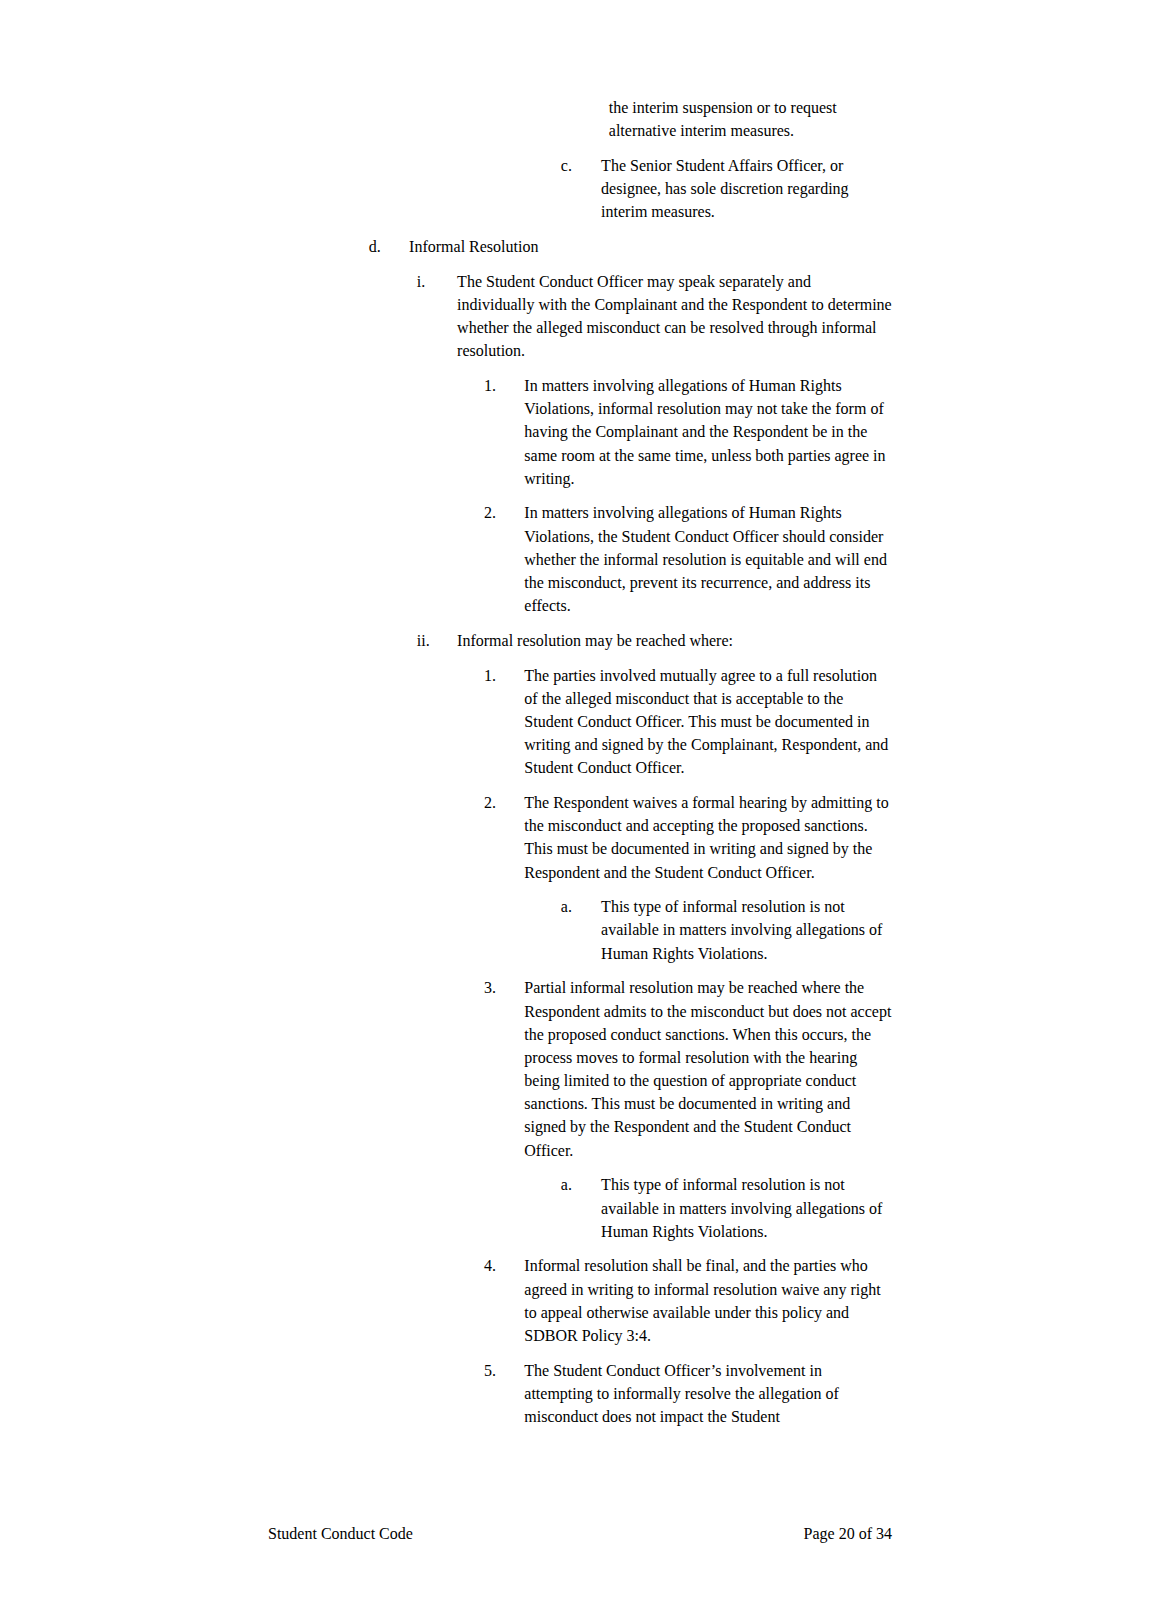the interim suspension or to request alternative interim measures.
c.
The Senior Student Affairs Officer, or designee, has sole discretion regarding interim measures.
d.
Informal Resolution
i.
The Student Conduct Officer may speak separately and individually with the Complainant and the Respondent to determine whether the alleged misconduct can be resolved through informal resolution.
1.
In matters involving allegations of Human Rights Violations, informal resolution may not take the form of having the Complainant and the Respondent be in the same room at the same time, unless both parties agree in writing.
2.
In matters involving allegations of Human Rights Violations, the Student Conduct Officer should consider whether the informal resolution is equitable and will end the misconduct, prevent its recurrence, and address its effects.
ii.
Informal resolution may be reached where:
1.
The parties involved mutually agree to a full resolution of the alleged misconduct that is acceptable to the Student Conduct Officer. This must be documented in writing and signed by the Complainant, Respondent, and Student Conduct Officer.
2.
The Respondent waives a formal hearing by admitting to the misconduct and accepting the proposed sanctions. This must be documented in writing and signed by the Respondent and the Student Conduct Officer.
a.
This type of informal resolution is not available in matters involving allegations of Human Rights Violations.
3.
Partial informal resolution may be reached where the Respondent admits to the misconduct but does not accept the proposed conduct sanctions. When this occurs, the process moves to formal resolution with the hearing being limited to the question of appropriate conduct sanctions. This must be documented in writing and signed by the Respondent and the Student Conduct Officer.
a.
This type of informal resolution is not available in matters involving allegations of Human Rights Violations.
4.
Informal resolution shall be final, and the parties who agreed in writing to informal resolution waive any right to appeal otherwise available under this policy and SDBOR Policy 3:4.
5.
The Student Conduct Officer’s involvement in attempting to informally resolve the allegation of misconduct does not impact the Student
Student Conduct Code
Page 20 of 34